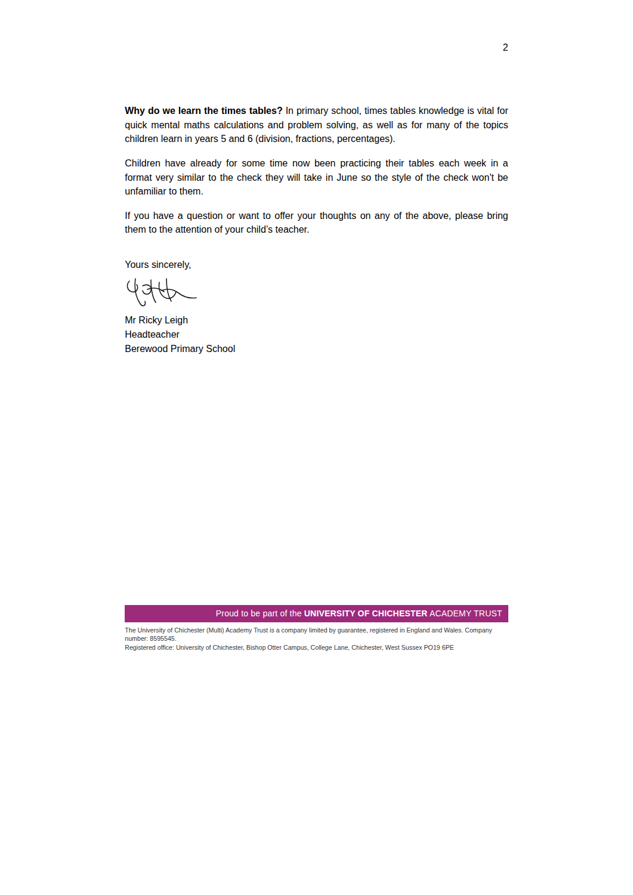2
Why do we learn the times tables? In primary school, times tables knowledge is vital for quick mental maths calculations and problem solving, as well as for many of the topics children learn in years 5 and 6 (division, fractions, percentages).
Children have already for some time now been practicing their tables each week in a format very similar to the check they will take in June so the style of the check won't be unfamiliar to them.
If you have a question or want to offer your thoughts on any of the above, please bring them to the attention of your child’s teacher.
Yours sincerely,
Mr Ricky Leigh Headteacher Berewood Primary School
Proud to be part of the UNIVERSITY OF CHICHESTER ACADEMY TRUST
The University of Chichester (Multi) Academy Trust is a company limited by guarantee, registered in England and Wales. Company number: 8595545.
Registered office: University of Chichester, Bishop Otter Campus, College Lane, Chichester, West Sussex PO19 6PE